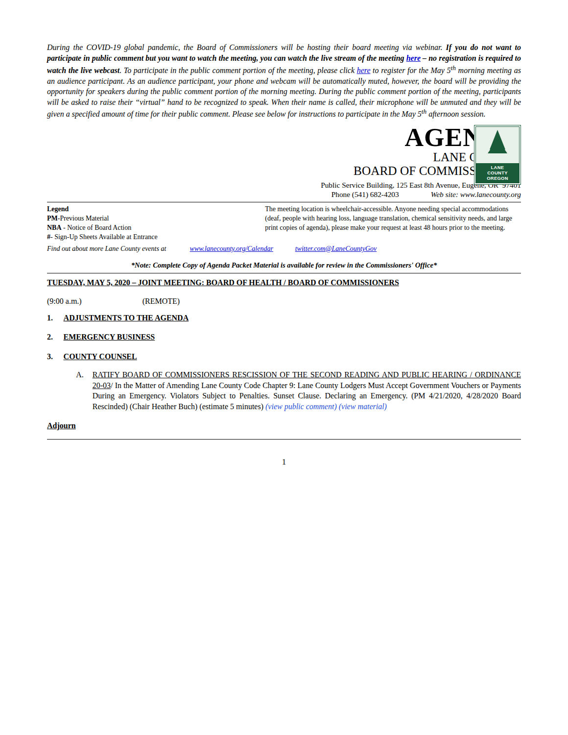During the COVID-19 global pandemic, the Board of Commissioners will be hosting their board meeting via webinar. If you do not want to participate in public comment but you want to watch the meeting, you can watch the live stream of the meeting here – no registration is required to watch the live webcast. To participate in the public comment portion of the meeting, please click here to register for the May 5th morning meeting as an audience participant. As an audience participant, your phone and webcam will be automatically muted, however, the board will be providing the opportunity for speakers during the public comment portion of the morning meeting. During the public comment portion of the meeting, participants will be asked to raise their “virtual” hand to be recognized to speak. When their name is called, their microphone will be unmuted and they will be given a specified amount of time for their public comment. Please see below for instructions to participate in the May 5th afternoon session.
LANE
COUNTY
OREGON
AGENDA
LANE COUNTY
BOARD OF COMMISSIONERS
Public Service Building, 125 East 8th Avenue, Eugene, OR 97401
Phone (541) 682-4203 Web site: www.lanecounty.org
| Legend PM -Previous Material NBA - Notice of Board Action # - Sign-Up Sheets Available at Entrance | The meeting location is wheelchair-accessible. Anyone needing special accommodations (deaf, people with hearing loss, language translation, chemical sensitivity needs, and large print copies of agenda), please make your request at least 48 hours prior to the meeting. |
Find out about more Lane County events at www.lanecounty.org/Calendar twitter.com@LaneCountyGov
*Note: Complete Copy of Agenda Packet Material is available for review in the Commissioners' Office*
TUESDAY, MAY 5, 2020 – JOINT MEETING: BOARD OF HEALTH / BOARD OF COMMISSIONERS
(9:00 a.m.) (REMOTE)
ADJUSTMENTS TO THE AGENDA
EMERGENCY BUSINESS
COUNTY COUNSEL
RATIFY BOARD OF COMMISSIONERS RESCISSION OF THE SECOND READING AND PUBLIC HEARING / ORDINANCE 20-03/ In the Matter of Amending Lane County Code Chapter 9: Lane County Lodgers Must Accept Government Vouchers or Payments During an Emergency. Violators Subject to Penalties. Sunset Clause. Declaring an Emergency. (PM 4/21/2020, 4/28/2020 Board Rescinded) (Chair Heather Buch) (estimate 5 minutes) (view public comment) (view material)
Adjourn
1